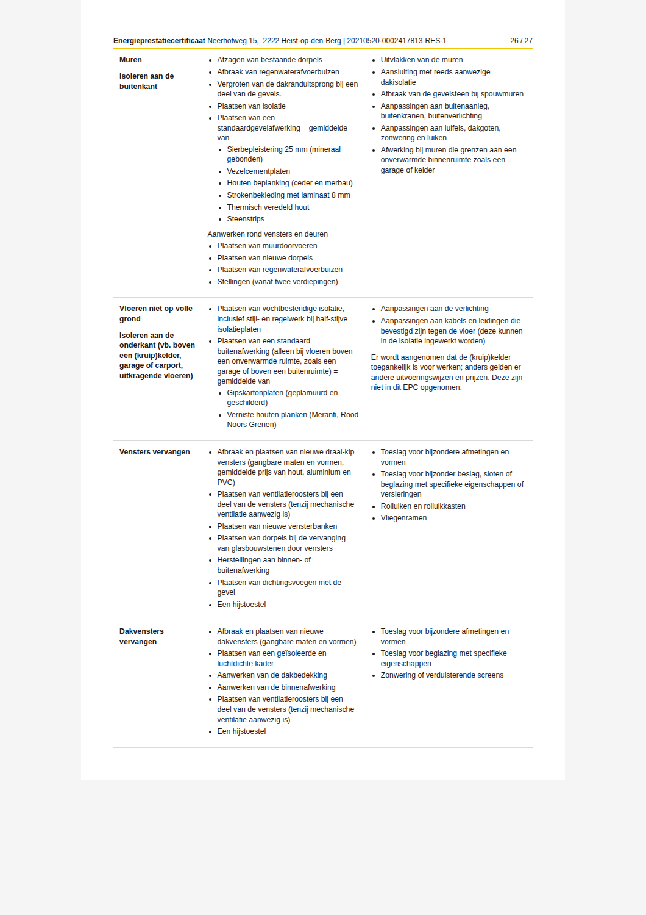Energieprestatiecertificaat Neerhofweg 15, 2222 Heist-op-den-Berg | 20210520-0002417813-RES-1
26 / 27
| Muren Isoleren aan de buitenkant | Afzagen van bestaande dorpels Afbraak van regenwaterafvoerbuizen Vergroten van de dakranduitsprong bij een deel van de gevels. Plaatsen van isolatie Plaatsen van een standaardgevelafwerking = gemiddelde van Sierbepleistering 25 mm (mineraal gebonden) Vezelcementplaten Houten beplanking (ceder en merbau) Strokenbekleding met laminaat 8 mm Thermisch veredeld hout Steenstrips Aanwerken rond vensters en deuren Plaatsen van muurdoorvoeren Plaatsen van nieuwe dorpels Plaatsen van regenwaterafvoerbuizen Stellingen (vanaf twee verdiepingen) | Uitvlakken van de muren Aansluiting met reeds aanwezige dakisolatie Afbraak van de gevelsteen bij spouwmuren Aanpassingen aan buitenaanleg, buitenkranen, buitenverlichting Aanpassingen aan luifels, dakgoten, zonwering en luiken Afwerking bij muren die grenzen aan een onverwarmde binnenruimte zoals een garage of kelder |
| Vloeren niet op volle grond Isoleren aan de onderkant (vb. boven een (kruip)kelder, garage of carport, uitkragende vloeren) | Plaatsen van vochtbestendige isolatie, inclusief stijl- en regelwerk bij half-stijve isolatieplaten Plaatsen van een standaard buitenafwerking (alleen bij vloeren boven een onverwarmde ruimte, zoals een garage of boven een buitenruimte) = gemiddelde van Gipskartonplaten (geplamuurd en geschilderd) Verniste houten planken (Meranti, Rood Noors Grenen) | Aanpassingen aan de verlichting Aanpassingen aan kabels en leidingen die bevestigd zijn tegen de vloer (deze kunnen in de isolatie ingewerkt worden) Er wordt aangenomen dat de (kruip)kelder toegankelijk is voor werken; anders gelden er andere uitvoeringswijzen en prijzen. Deze zijn niet in dit EPC opgenomen. |
| Vensters vervangen | Afbraak en plaatsen van nieuwe draai-kip vensters (gangbare maten en vormen, gemiddelde prijs van hout, aluminium en PVC) Plaatsen van ventilatieroosters bij een deel van de vensters (tenzij mechanische ventilatie aanwezig is) Plaatsen van nieuwe vensterbanken Plaatsen van dorpels bij de vervanging van glasbouwstenen door vensters Herstellingen aan binnen- of buitenafwerking Plaatsen van dichtingsvoegen met de gevel Een hijstoestel | Toeslag voor bijzondere afmetingen en vormen Toeslag voor bijzonder beslag, sloten of beglazing met specifieke eigenschappen of versieringen Rolluiken en rolluikkasten Vliegenramen |
| Dakvensters vervangen | Afbraak en plaatsen van nieuwe dakvensters (gangbare maten en vormen) Plaatsen van een geïsoleerde en luchtdichte kader Aanwerken van de dakbedekking Aanwerken van de binnenafwerking Plaatsen van ventilatieroosters bij een deel van de vensters (tenzij mechanische ventilatie aanwezig is) Een hijstoestel | Toeslag voor bijzondere afmetingen en vormen Toeslag voor beglazing met specifieke eigenschappen Zonwering of verduisterende screens |